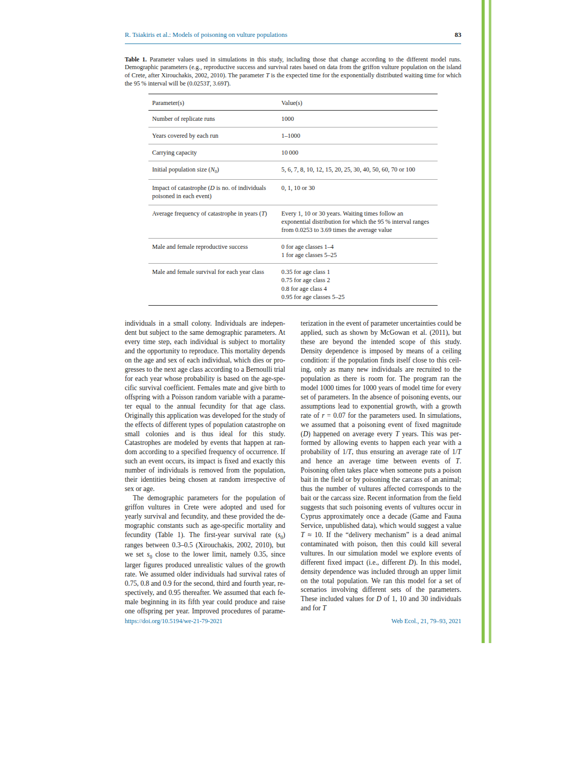R. Tsiakiris et al.: Models of poisoning on vulture populations
83
Table 1. Parameter values used in simulations in this study, including those that change according to the different model runs. Demographic parameters (e.g., reproductive success and survival rates based on data from the griffon vulture population on the island of Crete, after Xirouchakis, 2002, 2010). The parameter T is the expected time for the exponentially distributed waiting time for which the 95 % interval will be (0.0253T, 3.69T).
| Parameter(s) | Value(s) |
| --- | --- |
| Number of replicate runs | 1000 |
| Years covered by each run | 1–1000 |
| Carrying capacity | 10 000 |
| Initial population size ( N 0 ) | 5, 6, 7, 8, 10, 12, 15, 20, 25, 30, 40, 50, 60, 70 or 100 |
| Impact of catastrophe ( D is no. of individuals poisoned in each event) | 0, 1, 10 or 30 |
| Average frequency of catastrophe in years ( T ) | Every 1, 10 or 30 years. Waiting times follow an exponential distribution for which the 95 % interval ranges from 0.0253 to 3.69 times the average value |
| Male and female reproductive success | 0 for age classes 1–4 1 for age classes 5–25 |
| Male and female survival for each year class | 0.35 for age class 1 0.75 for age class 2 0.8 for age class 4 0.95 for age classes 5–25 |
individuals in a small colony. Individuals are independent but subject to the same demographic parameters. At every time step, each individual is subject to mortality and the opportunity to reproduce. This mortality depends on the age and sex of each individual, which dies or progresses to the next age class according to a Bernoulli trial for each year whose probability is based on the age-specific survival coefficient. Females mate and give birth to offspring with a Poisson random variable with a parameter equal to the annual fecundity for that age class. Originally this application was developed for the study of the effects of different types of population catastrophe on small colonies and is thus ideal for this study. Catastrophes are modeled by events that happen at random according to a specified frequency of occurrence. If such an event occurs, its impact is fixed and exactly this number of individuals is removed from the population, their identities being chosen at random irrespective of sex or age.
The demographic parameters for the population of griffon vultures in Crete were adopted and used for yearly survival and fecundity, and these provided the demographic constants such as age-specific mortality and fecundity (Table 1). The first-year survival rate (s0) ranges between 0.3–0.5 (Xirouchakis, 2002, 2010), but we set s0 close to the lower limit, namely 0.35, since larger figures produced unrealistic values of the growth rate. We assumed older individuals had survival rates of 0.75, 0.8 and 0.9 for the second, third and fourth year, respectively, and 0.95 thereafter. We assumed that each female beginning in its fifth year could produce and raise one offspring per year. Improved procedures of parameterization in the event of parameter uncertainties could be applied, such as shown by McGowan et al. (2011), but these are beyond the intended scope of this study. Density dependence is imposed by means of a ceiling condition: if the population finds itself close to this ceiling, only as many new individuals are recruited to the population as there is room for. The program ran the model 1000 times for 1000 years of model time for every set of parameters. In the absence of poisoning events, our assumptions lead to exponential growth, with a growth rate of r = 0.07 for the parameters used. In simulations, we assumed that a poisoning event of fixed magnitude (D) happened on average every T years. This was performed by allowing events to happen each year with a probability of 1/T, thus ensuring an average rate of 1/T and hence an average time between events of T. Poisoning often takes place when someone puts a poison bait in the field or by poisoning the carcass of an animal; thus the number of vultures affected corresponds to the bait or the carcass size. Recent information from the field suggests that such poisoning events of vultures occur in Cyprus approximately once a decade (Game and Fauna Service, unpublished data), which would suggest a value T ≈ 10. If the “delivery mechanism” is a dead animal contaminated with poison, then this could kill several vultures. In our simulation model we explore events of different fixed impact (i.e., different D). In this model, density dependence was included through an upper limit on the total population. We ran this model for a set of scenarios involving different sets of the parameters. These included values for D of 1, 10 and 30 individuals and for T
https://doi.org/10.5194/we-21-79-2021
Web Ecol., 21, 79–93, 2021